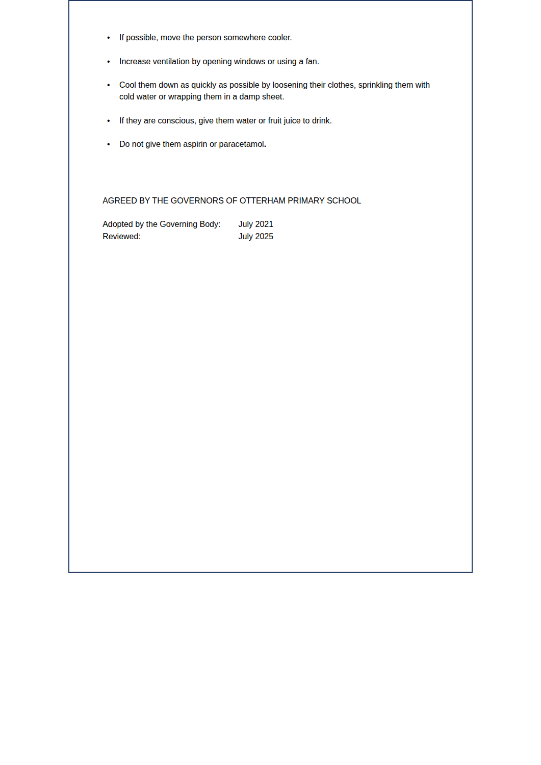If possible, move the person somewhere cooler.
Increase ventilation by opening windows or using a fan.
Cool them down as quickly as possible by loosening their clothes, sprinkling them with cold water or wrapping them in a damp sheet.
If they are conscious, give them water or fruit juice to drink.
Do not give them aspirin or paracetamol.
AGREED BY THE GOVERNORS OF OTTERHAM PRIMARY SCHOOL
| Adopted by the Governing Body: | July 2021 |
| Reviewed: | July 2025 |